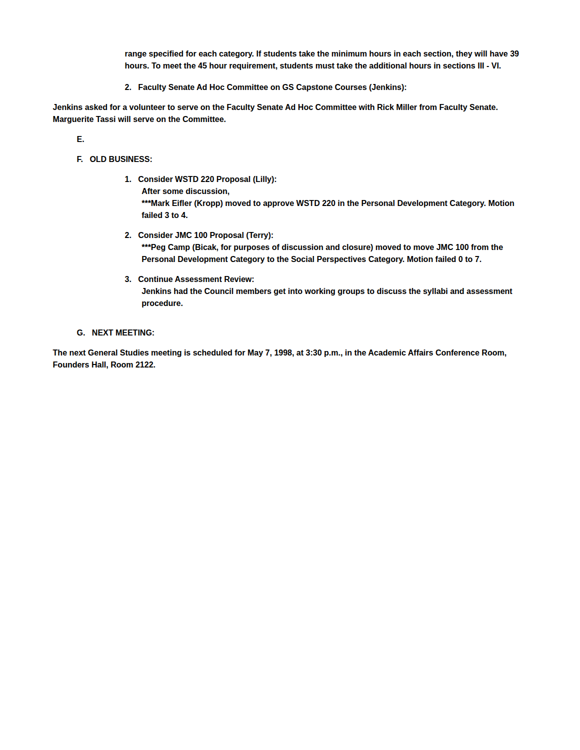range specified for each category. If students take the minimum hours in each section, they will have 39 hours. To meet the 45 hour requirement, students must take the additional hours in sections III - VI.
2. Faculty Senate Ad Hoc Committee on GS Capstone Courses (Jenkins):
Jenkins asked for a volunteer to serve on the Faculty Senate Ad Hoc Committee with Rick Miller from Faculty Senate. Marguerite Tassi will serve on the Committee.
E.
F. OLD BUSINESS:
1. Consider WSTD 220 Proposal (Lilly):
After some discussion,
***Mark Eifler (Kropp) moved to approve WSTD 220 in the Personal Development Category. Motion failed 3 to 4.
2. Consider JMC 100 Proposal (Terry):
***Peg Camp (Bicak, for purposes of discussion and closure) moved to move JMC 100 from the Personal Development Category to the Social Perspectives Category. Motion failed 0 to 7.
3. Continue Assessment Review:
Jenkins had the Council members get into working groups to discuss the syllabi and assessment procedure.
G. NEXT MEETING:
The next General Studies meeting is scheduled for May 7, 1998, at 3:30 p.m., in the Academic Affairs Conference Room, Founders Hall, Room 2122.